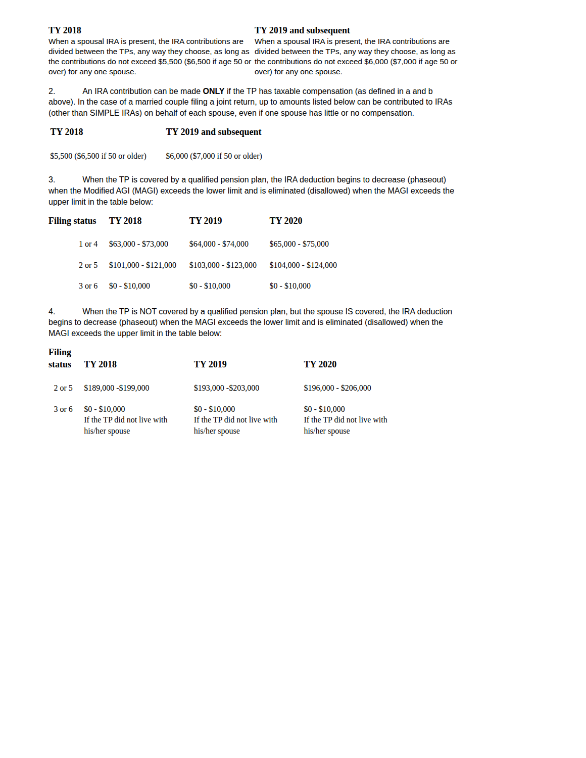| TY 2018 | TY 2019 and subsequent |
| When a spousal IRA is present, the IRA contributions are divided between the TPs, any way they choose, as long as the contributions do not exceed $5,500 ($6,500 if age 50 or over) for any one spouse. | When a spousal IRA is present, the IRA contributions are divided between the TPs, any way they choose, as long as the contributions do not exceed $6,000 ($7,000 if age 50 or over) for any one spouse. |
2. An IRA contribution can be made ONLY if the TP has taxable compensation (as defined in a and b above). In the case of a married couple filing a joint return, up to amounts listed below can be contributed to IRAs (other than SIMPLE IRAs) on behalf of each spouse, even if one spouse has little or no compensation.
| TY 2018 | TY 2019 and subsequent |
| --- | --- |
| $5,500 ($6,500 if 50 or older) | $6,000 ($7,000 if 50 or older) |
3. When the TP is covered by a qualified pension plan, the IRA deduction begins to decrease (phaseout) when the Modified AGI (MAGI) exceeds the lower limit and is eliminated (disallowed) when the MAGI exceeds the upper limit in the table below:
| Filing status | TY 2018 | TY 2019 | TY 2020 |
| --- | --- | --- | --- |
| 1 or 4 | $63,000 - $73,000 | $64,000 - $74,000 | $65,000 - $75,000 |
| 2 or 5 | $101,000 - $121,000 | $103,000 - $123,000 | $104,000 - $124,000 |
| 3 or 6 | $0 - $10,000 | $0 - $10,000 | $0 - $10,000 |
4. When the TP is NOT covered by a qualified pension plan, but the spouse IS covered, the IRA deduction begins to decrease (phaseout) when the MAGI exceeds the lower limit and is eliminated (disallowed) when the MAGI exceeds the upper limit in the table below:
| Filing status | TY 2018 | TY 2019 | TY 2020 |
| --- | --- | --- | --- |
| 2 or 5 | $189,000 -$199,000 | $193,000 -$203,000 | $196,000 - $206,000 |
| 3 or 6 | $0 - $10,000 If the TP did not live with his/her spouse | $0 - $10,000 If the TP did not live with his/her spouse | $0 - $10,000 If the TP did not live with his/her spouse |